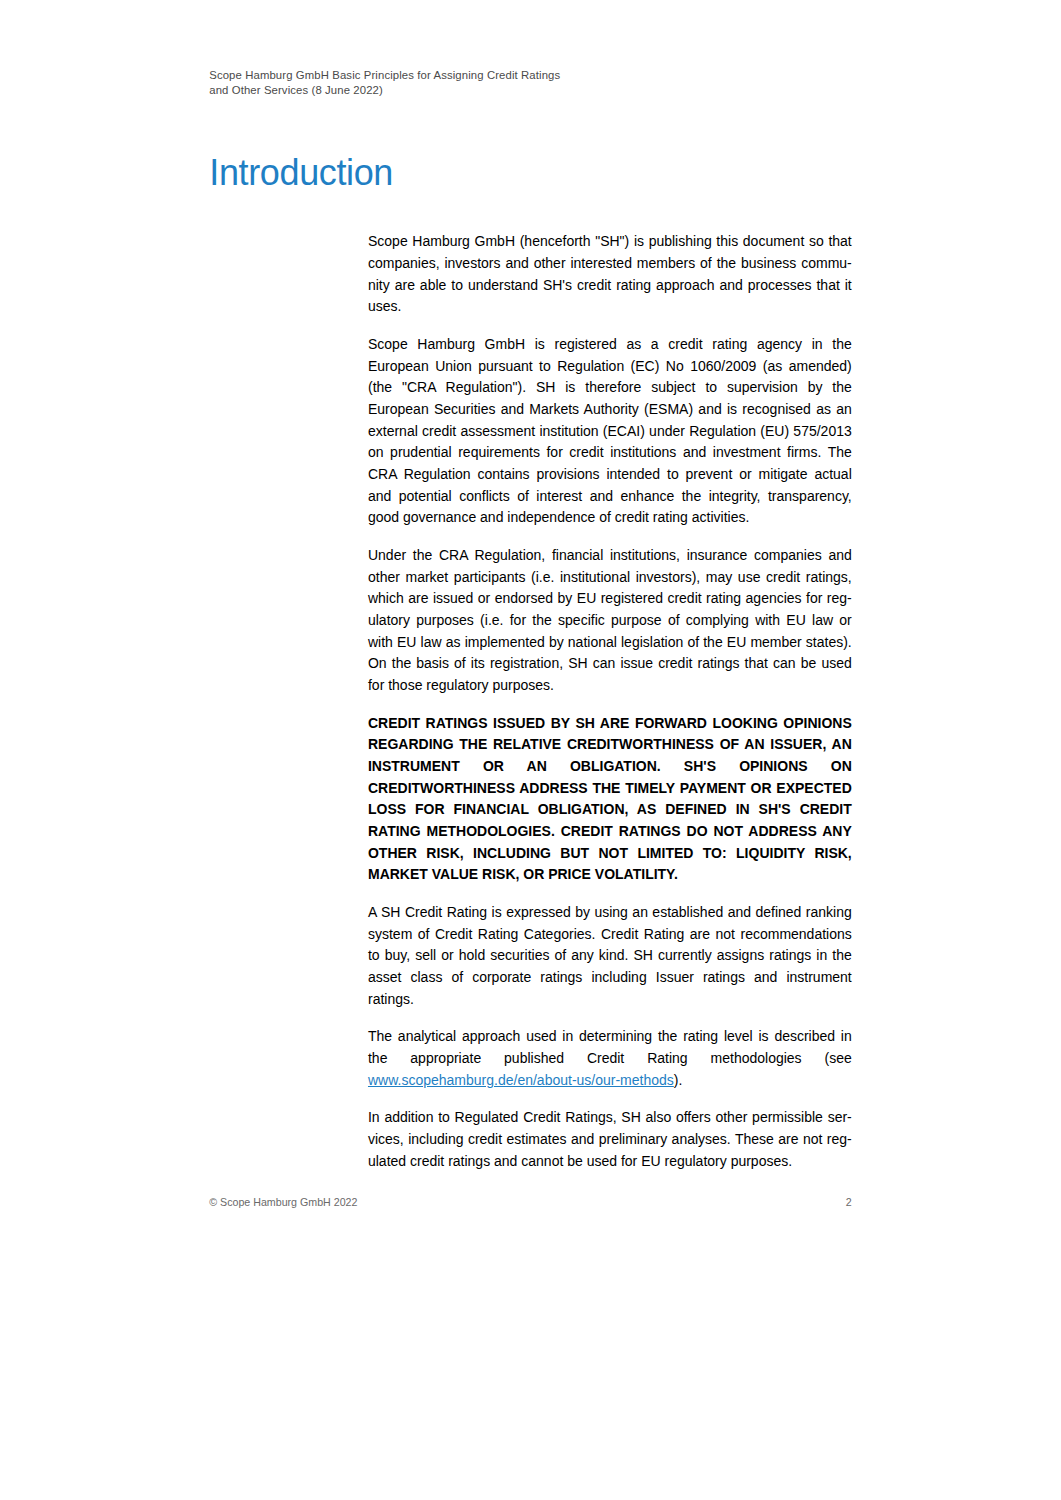Scope Hamburg GmbH Basic Principles for Assigning Credit Ratings
and Other Services (8 June 2022)
Introduction
Scope Hamburg GmbH (henceforth "SH") is publishing this document so that companies, investors and other interested members of the business community are able to understand SH's credit rating approach and processes that it uses.
Scope Hamburg GmbH is registered as a credit rating agency in the European Union pursuant to Regulation (EC) No 1060/2009 (as amended) (the "CRA Regulation"). SH is therefore subject to supervision by the European Securities and Markets Authority (ESMA) and is recognised as an external credit assessment institution (ECAI) under Regulation (EU) 575/2013 on prudential requirements for credit institutions and investment firms. The CRA Regulation contains provisions intended to prevent or mitigate actual and potential conflicts of interest and enhance the integrity, transparency, good governance and independence of credit rating activities.
Under the CRA Regulation, financial institutions, insurance companies and other market participants (i.e. institutional investors), may use credit ratings, which are issued or endorsed by EU registered credit rating agencies for regulatory purposes (i.e. for the specific purpose of complying with EU law or with EU law as implemented by national legislation of the EU member states). On the basis of its registration, SH can issue credit ratings that can be used for those regulatory purposes.
CREDIT RATINGS ISSUED BY SH ARE FORWARD LOOKING OPINIONS REGARDING THE RELATIVE CREDITWORTHINESS OF AN ISSUER, AN INSTRUMENT OR AN OBLIGATION. SH'S OPINIONS ON CREDITWORTHINESS ADDRESS THE TIMELY PAYMENT OR EXPECTED LOSS FOR FINANCIAL OBLIGATION, AS DEFINED IN SH'S CREDIT RATING METHODOLOGIES. CREDIT RATINGS DO NOT ADDRESS ANY OTHER RISK, INCLUDING BUT NOT LIMITED TO: LIQUIDITY RISK, MARKET VALUE RISK, OR PRICE VOLATILITY.
A SH Credit Rating is expressed by using an established and defined ranking system of Credit Rating Categories. Credit Rating are not recommendations to buy, sell or hold securities of any kind. SH currently assigns ratings in the asset class of corporate ratings including Issuer ratings and instrument ratings.
The analytical approach used in determining the rating level is described in the appropriate published Credit Rating methodologies (see www.scopehamburg.de/en/about-us/our-methods).
In addition to Regulated Credit Ratings, SH also offers other permissible services, including credit estimates and preliminary analyses. These are not regulated credit ratings and cannot be used for EU regulatory purposes.
© Scope Hamburg GmbH 2022 2